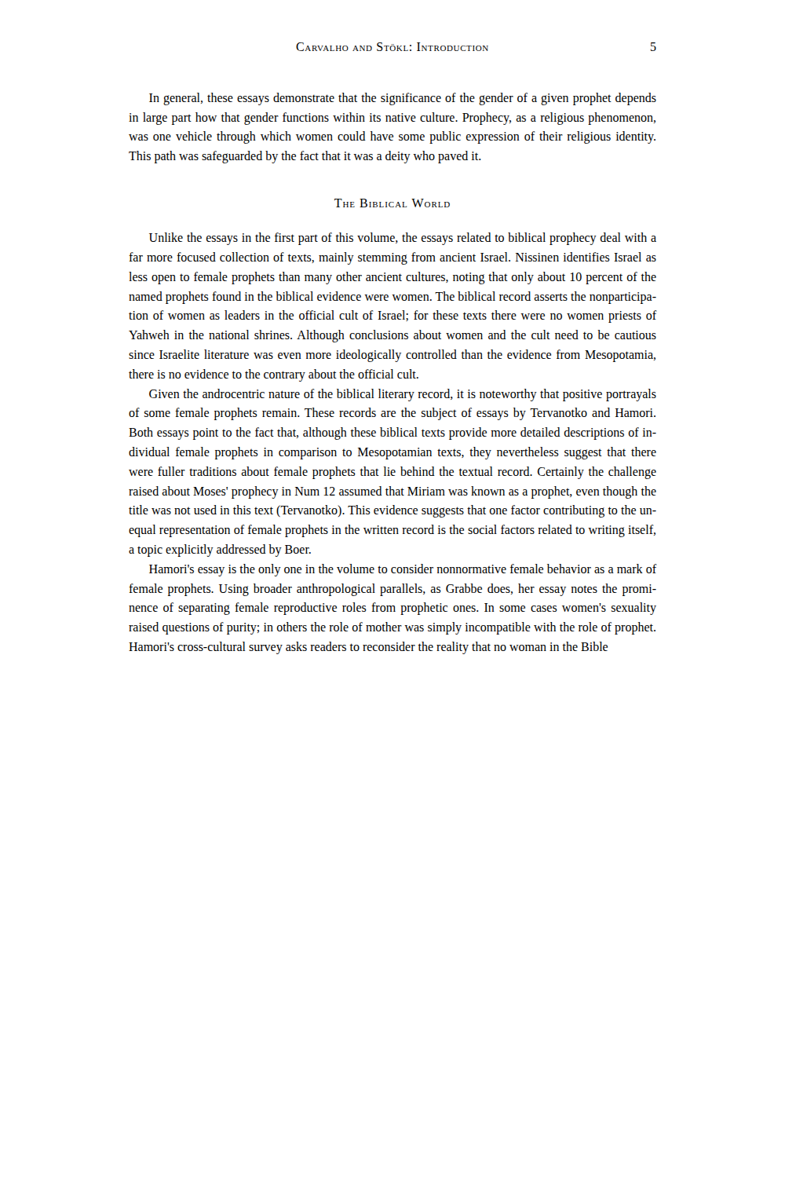Carvalho and Stökl: Introduction 5
In general, these essays demonstrate that the significance of the gender of a given prophet depends in large part how that gender functions within its native culture. Prophecy, as a religious phenomenon, was one vehicle through which women could have some public expression of their religious identity. This path was safeguarded by the fact that it was a deity who paved it.
The Biblical World
Unlike the essays in the first part of this volume, the essays related to biblical prophecy deal with a far more focused collection of texts, mainly stemming from ancient Israel. Nissinen identifies Israel as less open to female prophets than many other ancient cultures, noting that only about 10 percent of the named prophets found in the biblical evidence were women. The biblical record asserts the nonparticipation of women as leaders in the official cult of Israel; for these texts there were no women priests of Yahweh in the national shrines. Although conclusions about women and the cult need to be cautious since Israelite literature was even more ideologically controlled than the evidence from Mesopotamia, there is no evidence to the contrary about the official cult.
Given the androcentric nature of the biblical literary record, it is noteworthy that positive portrayals of some female prophets remain. These records are the subject of essays by Tervanotko and Hamori. Both essays point to the fact that, although these biblical texts provide more detailed descriptions of individual female prophets in comparison to Mesopotamian texts, they nevertheless suggest that there were fuller traditions about female prophets that lie behind the textual record. Certainly the challenge raised about Moses' prophecy in Num 12 assumed that Miriam was known as a prophet, even though the title was not used in this text (Tervanotko). This evidence suggests that one factor contributing to the unequal representation of female prophets in the written record is the social factors related to writing itself, a topic explicitly addressed by Boer.
Hamori's essay is the only one in the volume to consider nonnormative female behavior as a mark of female prophets. Using broader anthropological parallels, as Grabbe does, her essay notes the prominence of separating female reproductive roles from prophetic ones. In some cases women's sexuality raised questions of purity; in others the role of mother was simply incompatible with the role of prophet. Hamori's cross-cultural survey asks readers to reconsider the reality that no woman in the Bible